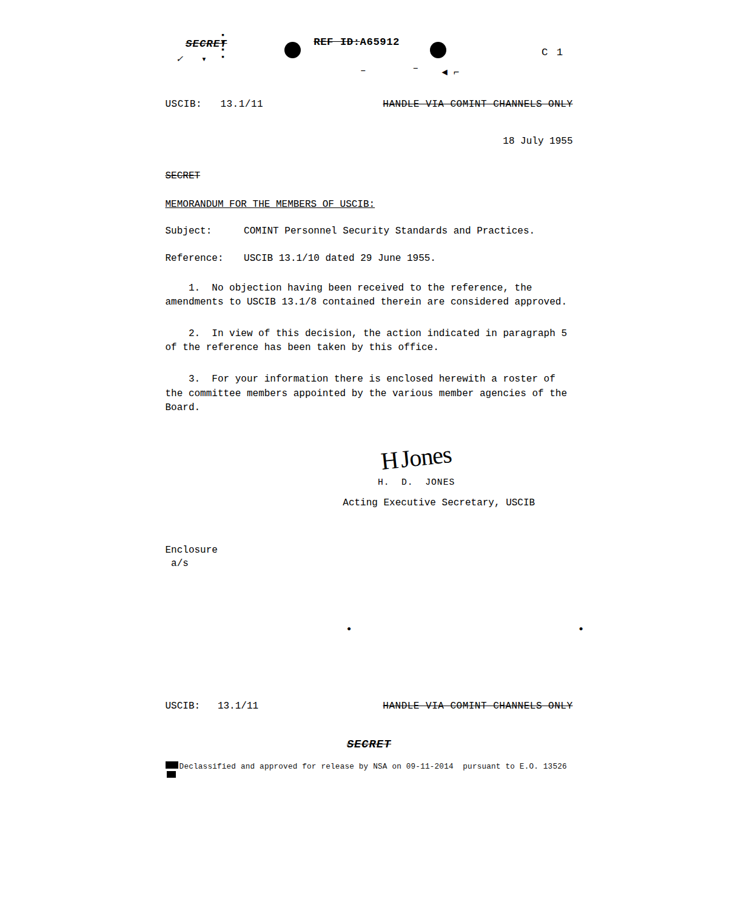✓
▾
▪
▪
▪
▪
REF ID: A65912
SECRET
–
–
◄ ⌐
C 1
USCIB: 13.1/11
HANDLE VIA COMINT CHANNELS ONLY
18 July 1955
SECRET
MEMORANDUM FOR THE MEMBERS OF USCIB:
Subject:
COMINT Personnel Security Standards and Practices.
Reference:
USCIB 13.1/10 dated 29 June 1955.
1. No objection having been received to the reference, the amendments to USCIB 13.1/8 contained therein are considered approved.
2. In view of this decision, the action indicated in paragraph 5 of the reference has been taken by this office.
3. For your information there is enclosed herewith a roster of the committee members appointed by the various member agencies of the Board.
H  Jones
H. D. JONES
Acting Executive Secretary, USCIB
Enclosure
a/s
•
•
USCIB: 13.1/11
HANDLE VIA COMINT CHANNELS ONLY
SECRET
Declassified and approved for release by NSA on 09-11-2014 pursuant to E.O. 13526